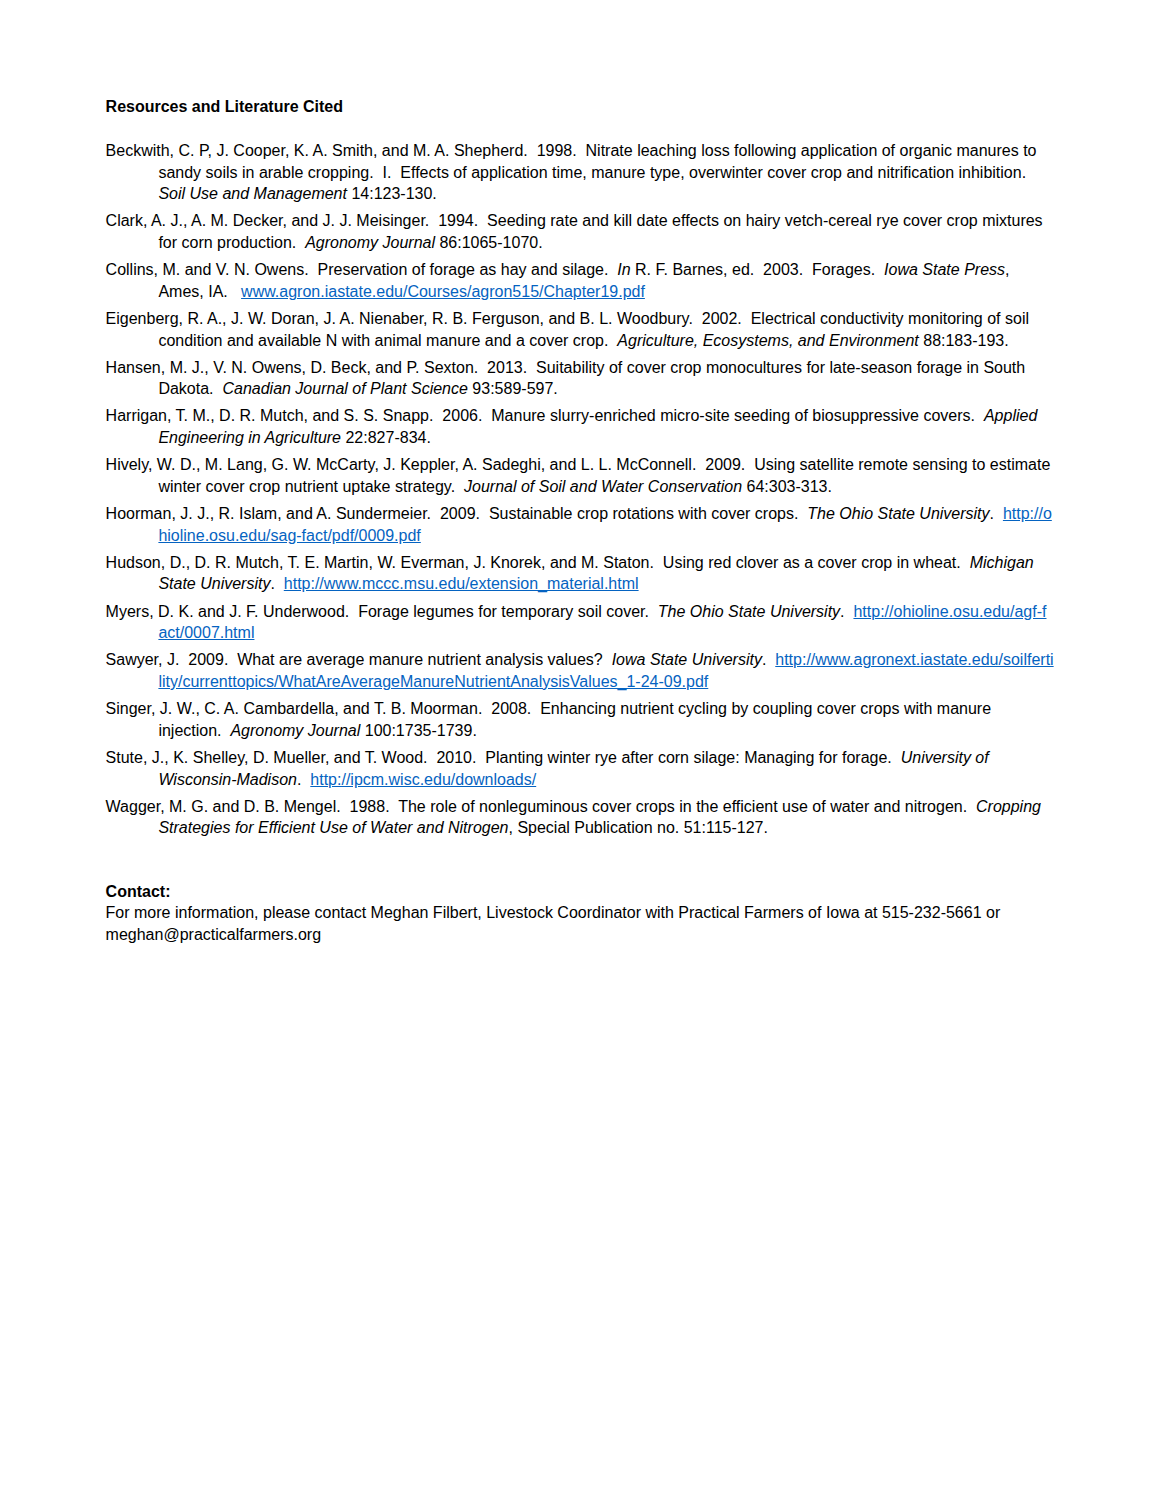Resources and Literature Cited
Beckwith, C. P, J. Cooper, K. A. Smith, and M. A. Shepherd. 1998. Nitrate leaching loss following application of organic manures to sandy soils in arable cropping. I. Effects of application time, manure type, overwinter cover crop and nitrification inhibition. Soil Use and Management 14:123-130.
Clark, A. J., A. M. Decker, and J. J. Meisinger. 1994. Seeding rate and kill date effects on hairy vetch-cereal rye cover crop mixtures for corn production. Agronomy Journal 86:1065-1070.
Collins, M. and V. N. Owens. Preservation of forage as hay and silage. In R. F. Barnes, ed. 2003. Forages. Iowa State Press, Ames, IA. www.agron.iastate.edu/Courses/agron515/Chapter19.pdf
Eigenberg, R. A., J. W. Doran, J. A. Nienaber, R. B. Ferguson, and B. L. Woodbury. 2002. Electrical conductivity monitoring of soil condition and available N with animal manure and a cover crop. Agriculture, Ecosystems, and Environment 88:183-193.
Hansen, M. J., V. N. Owens, D. Beck, and P. Sexton. 2013. Suitability of cover crop monocultures for late-season forage in South Dakota. Canadian Journal of Plant Science 93:589-597.
Harrigan, T. M., D. R. Mutch, and S. S. Snapp. 2006. Manure slurry-enriched micro-site seeding of biosuppressive covers. Applied Engineering in Agriculture 22:827-834.
Hively, W. D., M. Lang, G. W. McCarty, J. Keppler, A. Sadeghi, and L. L. McConnell. 2009. Using satellite remote sensing to estimate winter cover crop nutrient uptake strategy. Journal of Soil and Water Conservation 64:303-313.
Hoorman, J. J., R. Islam, and A. Sundermeier. 2009. Sustainable crop rotations with cover crops. The Ohio State University. http://ohioline.osu.edu/sag-fact/pdf/0009.pdf
Hudson, D., D. R. Mutch, T. E. Martin, W. Everman, J. Knorek, and M. Staton. Using red clover as a cover crop in wheat. Michigan State University. http://www.mccc.msu.edu/extension_material.html
Myers, D. K. and J. F. Underwood. Forage legumes for temporary soil cover. The Ohio State University. http://ohioline.osu.edu/agf-fact/0007.html
Sawyer, J. 2009. What are average manure nutrient analysis values? Iowa State University. http://www.agronext.iastate.edu/soilfertility/currenttopics/WhatAreAverageManureNutrientAnalysisValues_1-24-09.pdf
Singer, J. W., C. A. Cambardella, and T. B. Moorman. 2008. Enhancing nutrient cycling by coupling cover crops with manure injection. Agronomy Journal 100:1735-1739.
Stute, J., K. Shelley, D. Mueller, and T. Wood. 2010. Planting winter rye after corn silage: Managing for forage. University of Wisconsin-Madison. http://ipcm.wisc.edu/downloads/
Wagger, M. G. and D. B. Mengel. 1988. The role of nonleguminous cover crops in the efficient use of water and nitrogen. Cropping Strategies for Efficient Use of Water and Nitrogen, Special Publication no. 51:115-127.
Contact:
For more information, please contact Meghan Filbert, Livestock Coordinator with Practical Farmers of Iowa at 515-232-5661 or meghan@practicalfarmers.org